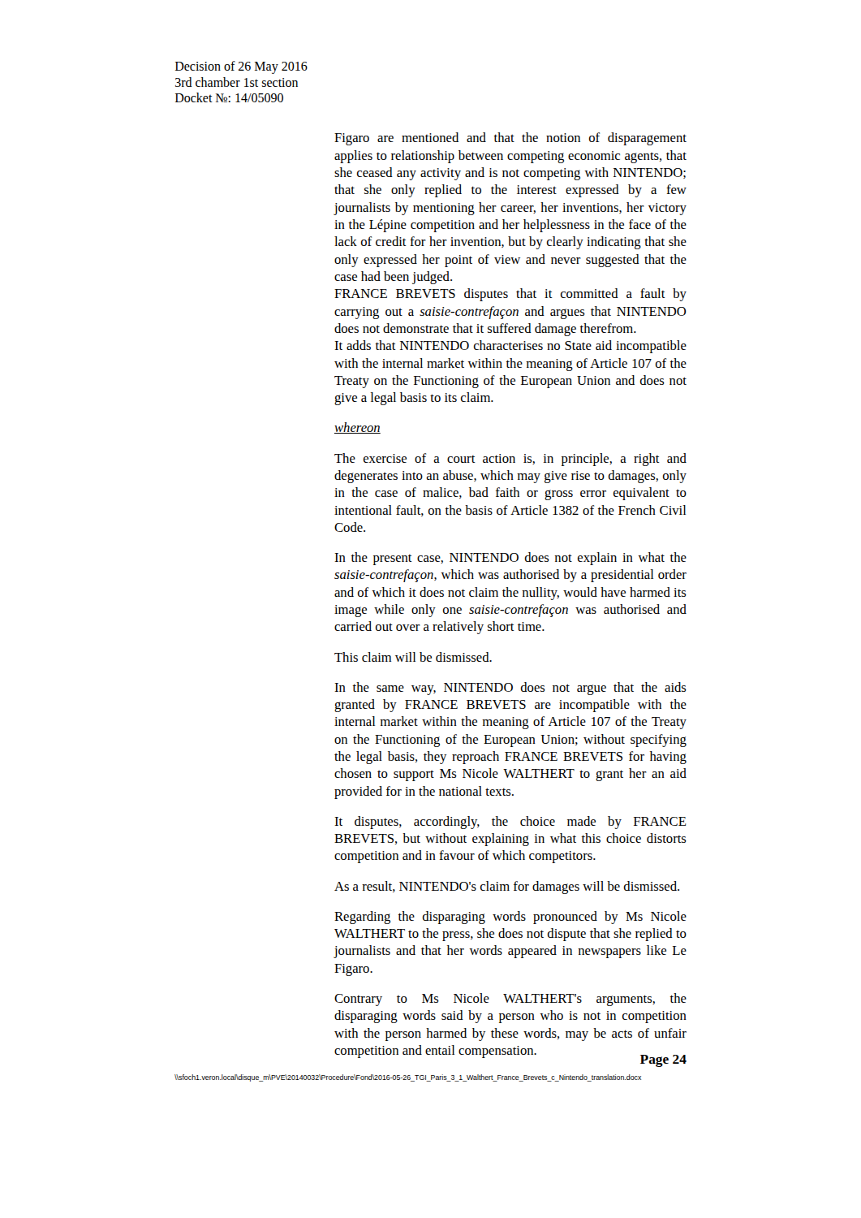Decision of 26 May 2016
3rd chamber 1st section
Docket №: 14/05090
Figaro are mentioned and that the notion of disparagement applies to relationship between competing economic agents, that she ceased any activity and is not competing with NINTENDO; that she only replied to the interest expressed by a few journalists by mentioning her career, her inventions, her victory in the Lépine competition and her helplessness in the face of the lack of credit for her invention, but by clearly indicating that she only expressed her point of view and never suggested that the case had been judged.
FRANCE BREVETS disputes that it committed a fault by carrying out a saisie-contrefaçon and argues that NINTENDO does not demonstrate that it suffered damage therefrom.
It adds that NINTENDO characterises no State aid incompatible with the internal market within the meaning of Article 107 of the Treaty on the Functioning of the European Union and does not give a legal basis to its claim.
whereon
The exercise of a court action is, in principle, a right and degenerates into an abuse, which may give rise to damages, only in the case of malice, bad faith or gross error equivalent to intentional fault, on the basis of Article 1382 of the French Civil Code.
In the present case, NINTENDO does not explain in what the saisie-contrefaçon, which was authorised by a presidential order and of which it does not claim the nullity, would have harmed its image while only one saisie-contrefaçon was authorised and carried out over a relatively short time.
This claim will be dismissed.
In the same way, NINTENDO does not argue that the aids granted by FRANCE BREVETS are incompatible with the internal market within the meaning of Article 107 of the Treaty on the Functioning of the European Union; without specifying the legal basis, they reproach FRANCE BREVETS for having chosen to support Ms Nicole WALTHERT to grant her an aid provided for in the national texts.
It disputes, accordingly, the choice made by FRANCE BREVETS, but without explaining in what this choice distorts competition and in favour of which competitors.
As a result, NINTENDO's claim for damages will be dismissed.
Regarding the disparaging words pronounced by Ms Nicole WALTHERT to the press, she does not dispute that she replied to journalists and that her words appeared in newspapers like Le Figaro.
Contrary to Ms Nicole WALTHERT's arguments, the disparaging words said by a person who is not in competition with the person harmed by these words, may be acts of unfair competition and entail compensation.
Page 24
\\sfoch1.veron.local\disque_m\PVE\20140032\Procedure\Fond\2016-05-26_TGI_Paris_3_1_Walthert_France_Brevets_c_Nintendo_translation.docx